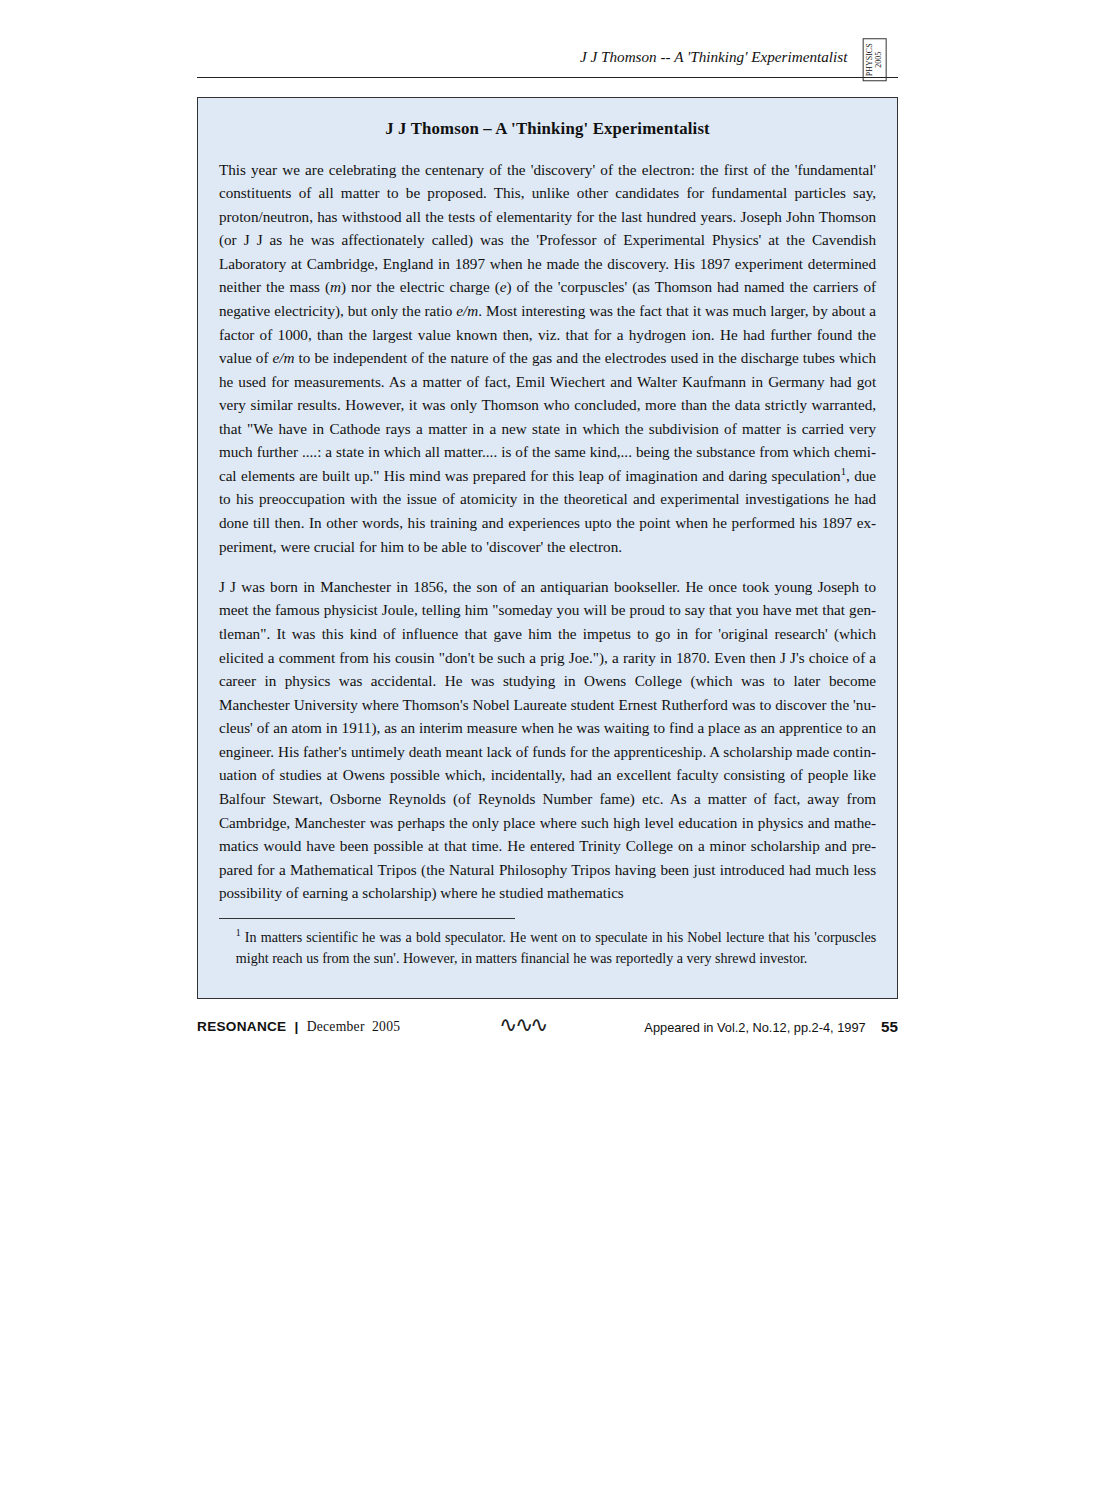J J Thomson -- A 'Thinking' Experimentalist PHYSICS
2005
J J Thomson – A 'Thinking' Experimentalist
This year we are celebrating the centenary of the 'discovery' of the electron: the first of the 'fundamental' constituents of all matter to be proposed. This, unlike other candidates for fundamental particles say, proton/neutron, has withstood all the tests of elementarity for the last hundred years. Joseph John Thomson (or J J as he was affectionately called) was the 'Professor of Experimental Physics' at the Cavendish Laboratory at Cambridge, England in 1897 when he made the discovery. His 1897 experiment determined neither the mass (m) nor the electric charge (e) of the 'corpuscles' (as Thomson had named the carriers of negative electricity), but only the ratio e/m. Most interesting was the fact that it was much larger, by about a factor of 1000, than the largest value known then, viz. that for a hydrogen ion. He had further found the value of e/m to be independent of the nature of the gas and the electrodes used in the discharge tubes which he used for measurements. As a matter of fact, Emil Wiechert and Walter Kaufmann in Germany had got very similar results. However, it was only Thomson who concluded, more than the data strictly warranted, that "We have in Cathode rays a matter in a new state in which the subdivision of matter is carried very much further ....: a state in which all matter.... is of the same kind,... being the substance from which chemical elements are built up." His mind was prepared for this leap of imagination and daring speculation1, due to his preoccupation with the issue of atomicity in the theoretical and experimental investigations he had done till then. In other words, his training and experiences upto the point when he performed his 1897 experiment, were crucial for him to be able to 'discover' the electron.
J J was born in Manchester in 1856, the son of an antiquarian bookseller. He once took young Joseph to meet the famous physicist Joule, telling him "someday you will be proud to say that you have met that gentleman". It was this kind of influence that gave him the impetus to go in for 'original research' (which elicited a comment from his cousin "don't be such a prig Joe."), a rarity in 1870. Even then J J's choice of a career in physics was accidental. He was studying in Owens College (which was to later become Manchester University where Thomson's Nobel Laureate student Ernest Rutherford was to discover the 'nucleus' of an atom in 1911), as an interim measure when he was waiting to find a place as an apprentice to an engineer. His father's untimely death meant lack of funds for the apprenticeship. A scholarship made continuation of studies at Owens possible which, incidentally, had an excellent faculty consisting of people like Balfour Stewart, Osborne Reynolds (of Reynolds Number fame) etc. As a matter of fact, away from Cambridge, Manchester was perhaps the only place where such high level education in physics and mathematics would have been possible at that time. He entered Trinity College on a minor scholarship and prepared for a Mathematical Tripos (the Natural Philosophy Tripos having been just introduced had much less possibility of earning a scholarship) where he studied mathematics
1 In matters scientific he was a bold speculator. He went on to speculate in his Nobel lecture that his 'corpuscles might reach us from the sun'. However, in matters financial he was reportedly a very shrewd investor.
RESONANCE | December 2005
∿∿∿
Appeared in Vol.2, No.12, pp.2-4, 1997 55